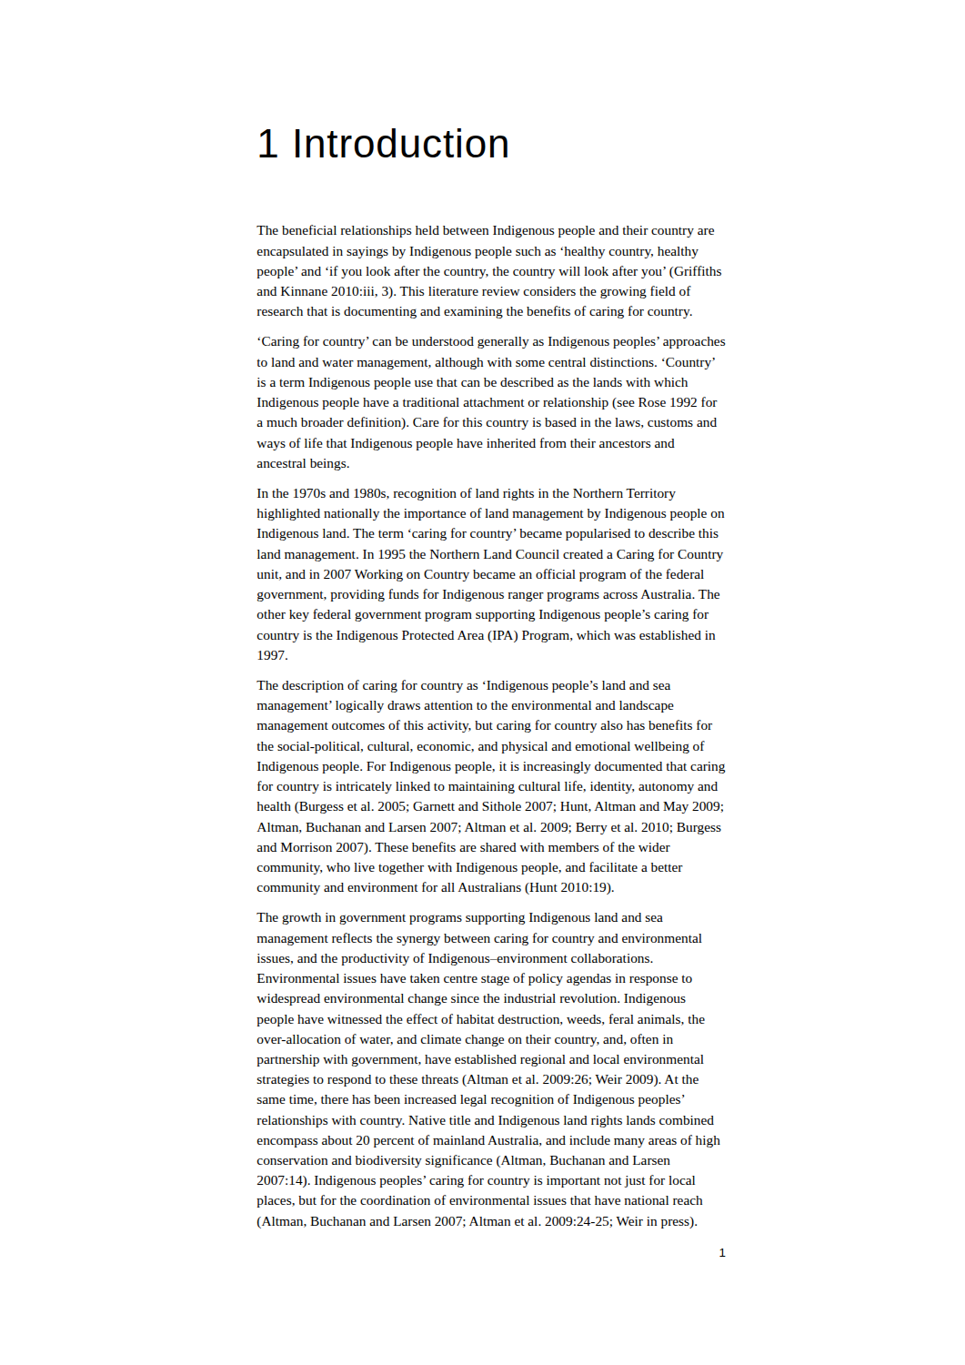1 Introduction
The beneficial relationships held between Indigenous people and their country are encapsulated in sayings by Indigenous people such as ‘healthy country, healthy people’ and ‘if you look after the country, the country will look after you’ (Griffiths and Kinnane 2010:iii, 3). This literature review considers the growing field of research that is documenting and examining the benefits of caring for country.
‘Caring for country’ can be understood generally as Indigenous peoples’ approaches to land and water management, although with some central distinctions. ‘Country’ is a term Indigenous people use that can be described as the lands with which Indigenous people have a traditional attachment or relationship (see Rose 1992 for a much broader definition). Care for this country is based in the laws, customs and ways of life that Indigenous people have inherited from their ancestors and ancestral beings.
In the 1970s and 1980s, recognition of land rights in the Northern Territory highlighted nationally the importance of land management by Indigenous people on Indigenous land. The term ‘caring for country’ became popularised to describe this land management. In 1995 the Northern Land Council created a Caring for Country unit, and in 2007 Working on Country became an official program of the federal government, providing funds for Indigenous ranger programs across Australia. The other key federal government program supporting Indigenous people’s caring for country is the Indigenous Protected Area (IPA) Program, which was established in 1997.
The description of caring for country as ‘Indigenous people’s land and sea management’ logically draws attention to the environmental and landscape management outcomes of this activity, but caring for country also has benefits for the social-political, cultural, economic, and physical and emotional wellbeing of Indigenous people. For Indigenous people, it is increasingly documented that caring for country is intricately linked to maintaining cultural life, identity, autonomy and health (Burgess et al. 2005; Garnett and Sithole 2007; Hunt, Altman and May 2009; Altman, Buchanan and Larsen 2007; Altman et al. 2009; Berry et al. 2010; Burgess and Morrison 2007). These benefits are shared with members of the wider community, who live together with Indigenous people, and facilitate a better community and environment for all Australians (Hunt 2010:19).
The growth in government programs supporting Indigenous land and sea management reflects the synergy between caring for country and environmental issues, and the productivity of Indigenous–environment collaborations. Environmental issues have taken centre stage of policy agendas in response to widespread environmental change since the industrial revolution. Indigenous people have witnessed the effect of habitat destruction, weeds, feral animals, the over-allocation of water, and climate change on their country, and, often in partnership with government, have established regional and local environmental strategies to respond to these threats (Altman et al. 2009:26; Weir 2009). At the same time, there has been increased legal recognition of Indigenous peoples’ relationships with country. Native title and Indigenous land rights lands combined encompass about 20 percent of mainland Australia, and include many areas of high conservation and biodiversity significance (Altman, Buchanan and Larsen 2007:14). Indigenous peoples’ caring for country is important not just for local places, but for the coordination of environmental issues that have national reach (Altman, Buchanan and Larsen 2007; Altman et al. 2009:24-25; Weir in press).
1